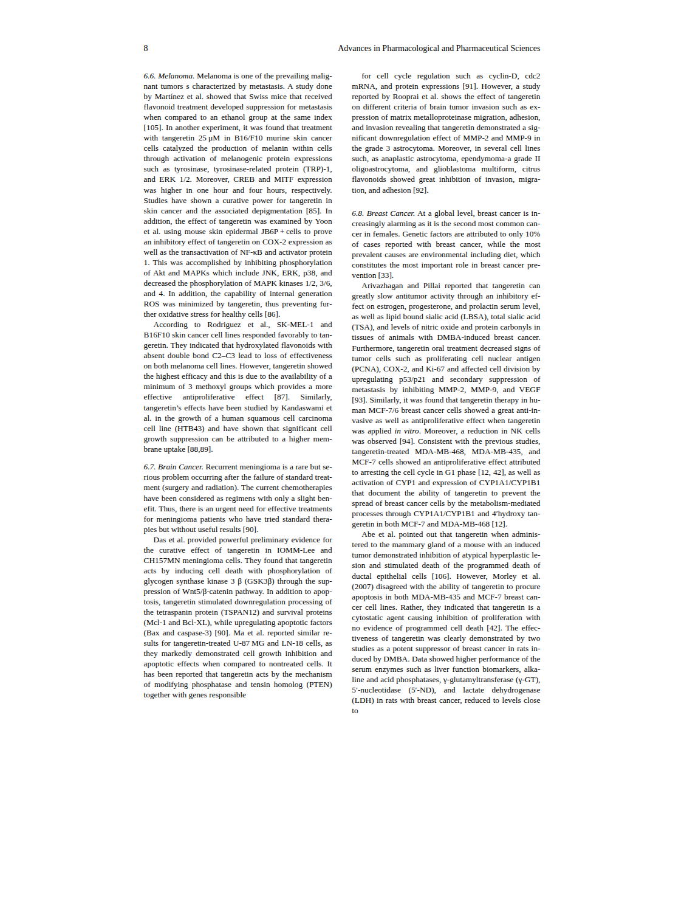8 Advances in Pharmacological and Pharmaceutical Sciences
6.6. Melanoma.
Melanoma is one of the prevailing malignant tumors s characterized by metastasis. A study done by Martínez et al. showed that Swiss mice that received flavonoid treatment developed suppression for metastasis when compared to an ethanol group at the same index [105]. In another experiment, it was found that treatment with tangeretin 25 µM in B16/F10 murine skin cancer cells catalyzed the production of melanin within cells through activation of melanogenic protein expressions such as tyrosinase, tyrosinase-related protein (TRP)-1, and ERK 1/2. Moreover, CREB and MITF expression was higher in one hour and four hours, respectively. Studies have shown a curative power for tangeretin in skin cancer and the associated depigmentation [85]. In addition, the effect of tangeretin was examined by Yoon et al. using mouse skin epidermal JB6P + cells to prove an inhibitory effect of tangeretin on COX-2 expression as well as the transactivation of NF-κB and activator protein 1. This was accomplished by inhibiting phosphorylation of Akt and MAPKs which include JNK, ERK, p38, and decreased the phosphorylation of MAPK kinases 1/2, 3/6, and 4. In addition, the capability of internal generation ROS was minimized by tangeretin, thus preventing further oxidative stress for healthy cells [86].
According to Rodriguez et al., SK-MEL-1 and B16F10 skin cancer cell lines responded favorably to tangeretin. They indicated that hydroxylated flavonoids with absent double bond C2–C3 lead to loss of effectiveness on both melanoma cell lines. However, tangeretin showed the highest efficacy and this is due to the availability of a minimum of 3 methoxyl groups which provides a more effective antiproliferative effect [87]. Similarly, tangeretin’s effects have been studied by Kandaswami et al. in the growth of a human squamous cell carcinoma cell line (HTB43) and have shown that significant cell growth suppression can be attributed to a higher membrane uptake [88,89].
6.7. Brain Cancer.
Recurrent meningioma is a rare but serious problem occurring after the failure of standard treatment (surgery and radiation). The current chemotherapies have been considered as regimens with only a slight benefit. Thus, there is an urgent need for effective treatments for meningioma patients who have tried standard therapies but without useful results [90].
Das et al. provided powerful preliminary evidence for the curative effect of tangeretin in IOMM-Lee and CH157MN meningioma cells. They found that tangeretin acts by inducing cell death with phosphorylation of glycogen synthase kinase 3 β (GSK3β) through the suppression of Wnt5/β-catenin pathway. In addition to apoptosis, tangeretin stimulated downregulation processing of the tetraspanin protein (TSPAN12) and survival proteins (Mcl-1 and Bcl-XL), while upregulating apoptotic factors (Bax and caspase-3) [90]. Ma et al. reported similar results for tangeretin-treated U-87 MG and LN-18 cells, as they markedly demonstrated cell growth inhibition and apoptotic effects when compared to nontreated cells. It has been reported that tangeretin acts by the mechanism of modifying phosphatase and tensin homolog (PTEN) together with genes responsible
for cell cycle regulation such as cyclin-D, cdc2 mRNA, and protein expressions [91]. However, a study reported by Rooprai et al. shows the effect of tangeretin on different criteria of brain tumor invasion such as expression of matrix metalloproteinase migration, adhesion, and invasion revealing that tangeretin demonstrated a significant downregulation effect of MMP-2 and MMP-9 in the grade 3 astrocytoma. Moreover, in several cell lines such, as anaplastic astrocytoma, ependymoma-a grade II oligoastrocytoma, and glioblastoma multiform, citrus flavonoids showed great inhibition of invasion, migration, and adhesion [92].
6.8. Breast Cancer.
At a global level, breast cancer is increasingly alarming as it is the second most common cancer in females. Genetic factors are attributed to only 10% of cases reported with breast cancer, while the most prevalent causes are environmental including diet, which constitutes the most important role in breast cancer prevention [33].
Arivazhagan and Pillai reported that tangeretin can greatly slow antitumor activity through an inhibitory effect on estrogen, progesterone, and prolactin serum level, as well as lipid bound sialic acid (LBSA), total sialic acid (TSA), and levels of nitric oxide and protein carbonyls in tissues of animals with DMBA-induced breast cancer. Furthermore, tangeretin oral treatment decreased signs of tumor cells such as proliferating cell nuclear antigen (PCNA), COX-2, and Ki-67 and affected cell division by upregulating p53/p21 and secondary suppression of metastasis by inhibiting MMP-2, MMP-9, and VEGF [93]. Similarly, it was found that tangeretin therapy in human MCF-7/6 breast cancer cells showed a great anti-invasive as well as antiproliferative effect when tangeretin was applied in vitro. Moreover, a reduction in NK cells was observed [94]. Consistent with the previous studies, tangeretin-treated MDA-MB-468, MDA-MB-435, and MCF-7 cells showed an antiproliferative effect attributed to arresting the cell cycle in G1 phase [12, 42], as well as activation of CYP1 and expression of CYP1A1/CYP1B1 that document the ability of tangeretin to prevent the spread of breast cancer cells by the metabolism-mediated processes through CYP1A1/CYP1B1 and 4′hydroxy tangeretin in both MCF-7 and MDA-MB-468 [12].
Abe et al. pointed out that tangeretin when administered to the mammary gland of a mouse with an induced tumor demonstrated inhibition of atypical hyperplastic lesion and stimulated death of the programmed death of ductal epithelial cells [106]. However, Morley et al. (2007) disagreed with the ability of tangeretin to procure apoptosis in both MDA-MB-435 and MCF-7 breast cancer cell lines. Rather, they indicated that tangeretin is a cytostatic agent causing inhibition of proliferation with no evidence of programmed cell death [42]. The effectiveness of tangeretin was clearly demonstrated by two studies as a potent suppressor of breast cancer in rats induced by DMBA. Data showed higher performance of the serum enzymes such as liver function biomarkers, alkaline and acid phosphatases, γ-glutamyltransferase (γ-GT), 5′-nucleotidase (5′-ND), and lactate dehydrogenase (LDH) in rats with breast cancer, reduced to levels close to